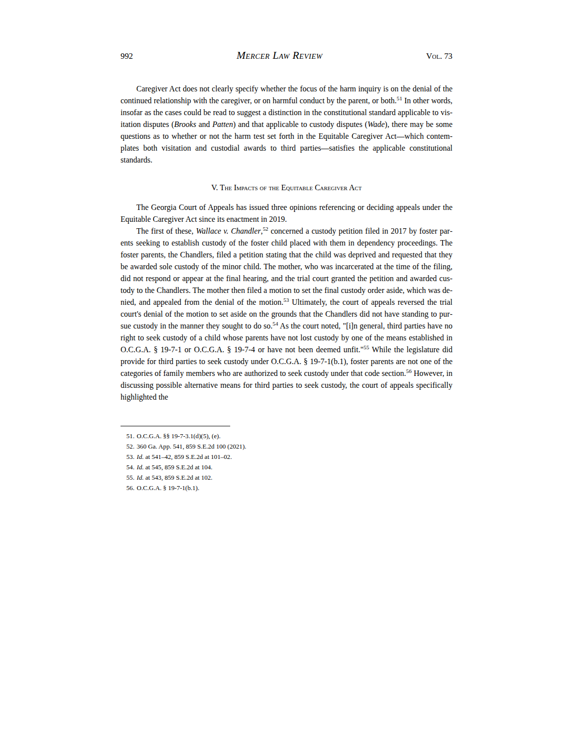992 Mercer Law Review Vol. 73
Caregiver Act does not clearly specify whether the focus of the harm inquiry is on the denial of the continued relationship with the caregiver, or on harmful conduct by the parent, or both.51 In other words, insofar as the cases could be read to suggest a distinction in the constitutional standard applicable to visitation disputes (Brooks and Patten) and that applicable to custody disputes (Wade), there may be some questions as to whether or not the harm test set forth in the Equitable Caregiver Act—which contemplates both visitation and custodial awards to third parties—satisfies the applicable constitutional standards.
V. The Impacts of the Equitable Caregiver Act
The Georgia Court of Appeals has issued three opinions referencing or deciding appeals under the Equitable Caregiver Act since its enactment in 2019.
The first of these, Wallace v. Chandler,52 concerned a custody petition filed in 2017 by foster parents seeking to establish custody of the foster child placed with them in dependency proceedings. The foster parents, the Chandlers, filed a petition stating that the child was deprived and requested that they be awarded sole custody of the minor child. The mother, who was incarcerated at the time of the filing, did not respond or appear at the final hearing, and the trial court granted the petition and awarded custody to the Chandlers. The mother then filed a motion to set the final custody order aside, which was denied, and appealed from the denial of the motion.53 Ultimately, the court of appeals reversed the trial court's denial of the motion to set aside on the grounds that the Chandlers did not have standing to pursue custody in the manner they sought to do so.54 As the court noted, "[i]n general, third parties have no right to seek custody of a child whose parents have not lost custody by one of the means established in O.C.G.A. § 19-7-1 or O.C.G.A. § 19-7-4 or have not been deemed unfit."55 While the legislature did provide for third parties to seek custody under O.C.G.A. § 19-7-1(b.1), foster parents are not one of the categories of family members who are authorized to seek custody under that code section.56 However, in discussing possible alternative means for third parties to seek custody, the court of appeals specifically highlighted the
51. O.C.G.A. §§ 19-7-3.1(d)(5), (e).
52. 360 Ga. App. 541, 859 S.E.2d 100 (2021).
53. Id. at 541–42, 859 S.E.2d at 101–02.
54. Id. at 545, 859 S.E.2d at 104.
55. Id. at 543, 859 S.E.2d at 102.
56. O.C.G.A. § 19-7-1(b.1).